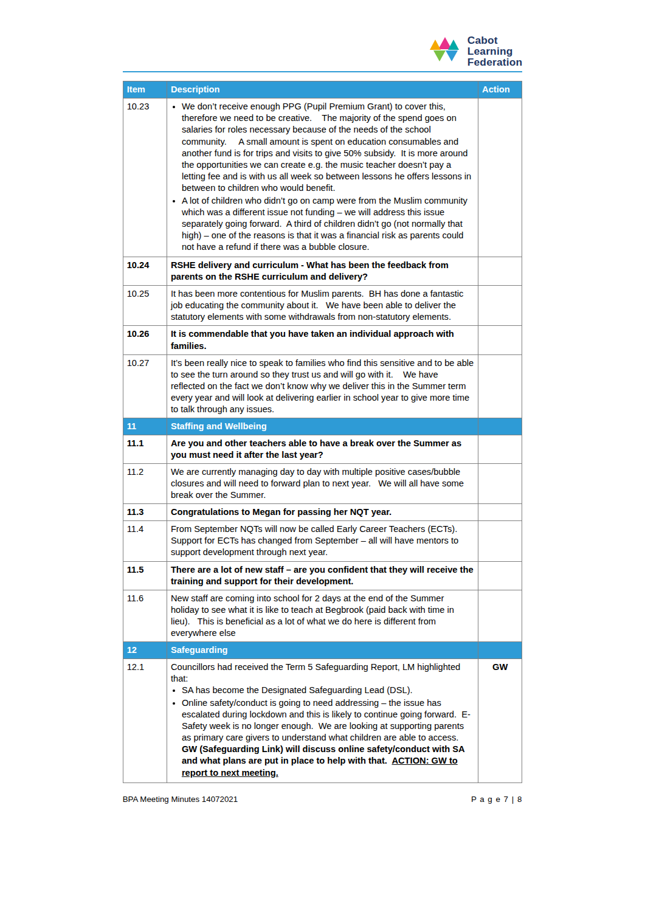Cabot
Learning
Federation
| Item | Description | Action |
| --- | --- | --- |
| 10.23 | We don’t receive enough PPG (Pupil Premium Grant) to cover this, therefore we need to be creative. The majority of the spend goes on salaries for roles necessary because of the needs of the school community. A small amount is spent on education consumables and another fund is for trips and visits to give 50% subsidy. It is more around the opportunities we can create e.g. the music teacher doesn’t pay a letting fee and is with us all week so between lessons he offers lessons in between to children who would benefit. A lot of children who didn’t go on camp were from the Muslim community which was a different issue not funding – we will address this issue separately going forward. A third of children didn’t go (not normally that high) – one of the reasons is that it was a financial risk as parents could not have a refund if there was a bubble closure. | |
| 10.24 | RSHE delivery and curriculum - What has been the feedback from parents on the RSHE curriculum and delivery? | |
| 10.25 | It has been more contentious for Muslim parents. BH has done a fantastic job educating the community about it. We have been able to deliver the statutory elements with some withdrawals from non-statutory elements. | |
| 10.26 | It is commendable that you have taken an individual approach with families. | |
| 10.27 | It’s been really nice to speak to families who find this sensitive and to be able to see the turn around so they trust us and will go with it. We have reflected on the fact we don’t know why we deliver this in the Summer term every year and will look at delivering earlier in school year to give more time to talk through any issues. | |
| 11 | Staffing and Wellbeing | |
| 11.1 | Are you and other teachers able to have a break over the Summer as you must need it after the last year? | |
| 11.2 | We are currently managing day to day with multiple positive cases/bubble closures and will need to forward plan to next year. We will all have some break over the Summer. | |
| 11.3 | Congratulations to Megan for passing her NQT year. | |
| 11.4 | From September NQTs will now be called Early Career Teachers (ECTs). Support for ECTs has changed from September – all will have mentors to support development through next year. | |
| 11.5 | There are a lot of new staff – are you confident that they will receive the training and support for their development. | |
| 11.6 | New staff are coming into school for 2 days at the end of the Summer holiday to see what it is like to teach at Begbrook (paid back with time in lieu). This is beneficial as a lot of what we do here is different from everywhere else | |
| 12 | Safeguarding | |
| 12.1 | Councillors had received the Term 5 Safeguarding Report, LM highlighted that: SA has become the Designated Safeguarding Lead (DSL). Online safety/conduct is going to need addressing – the issue has escalated during lockdown and this is likely to continue going forward. E-Safety week is no longer enough. We are looking at supporting parents as primary care givers to understand what children are able to access. GW (Safeguarding Link) will discuss online safety/conduct with SA and what plans are put in place to help with that. ACTION: GW to report to next meeting. | GW |
BPA Meeting Minutes 14072021
P a g e 7 | 8